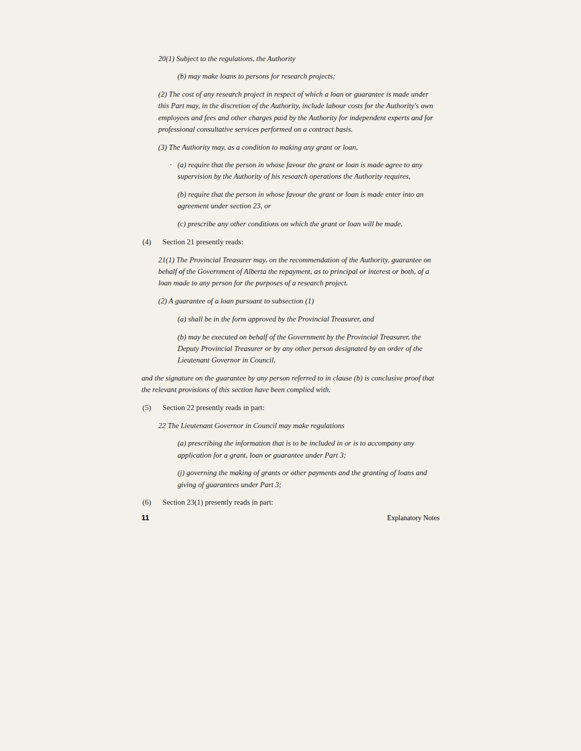20(1) Subject to the regulations, the Authority
(b) may make loans to persons for research projects;
(2) The cost of any research project in respect of which a loan or guarantee is made under this Part may, in the discretion of the Authority, include labour costs for the Authority's own employees and fees and other charges paid by the Authority for independent experts and for professional consultative services performed on a contract basis.
(3) The Authority may, as a condition to making any grant or loan,
(a) require that the person in whose favour the grant or loan is made agree to any supervision by the Authority of his research operations the Authority requires,
(b) require that the person in whose favour the grant or loan is made enter into an agreement under section 23, or
(c) prescribe any other conditions on which the grant or loan will be made.
(4)
Section 21 presently reads:
21(1) The Provincial Treasurer may, on the recommendation of the Authority, guarantee on behalf of the Government of Alberta the repayment, as to principal or interest or both, of a loan made to any person for the purposes of a research project.
(2) A guarantee of a loan pursuant to subsection (1)
(a) shall be in the form approved by the Provincial Treasurer, and
(b) may be executed on behalf of the Government by the Provincial Treasurer, the Deputy Provincial Treasurer or by any other person designated by an order of the Lieutenant Governor in Council,
and the signature on the guarantee by any person referred to in clause (b) is conclusive proof that the relevant provisions of this section have been complied with.
(5)
Section 22 presently reads in part:
22 The Lieutenant Governor in Council may make regulations
(a) prescribing the information that is to be included in or is to accompany any application for a grant, loan or guarantee under Part 3;
(j) governing the making of grants or other payments and the granting of loans and giving of guarantees under Part 3;
(6)
Section 23(1) presently reads in part:
11 Explanatory Notes